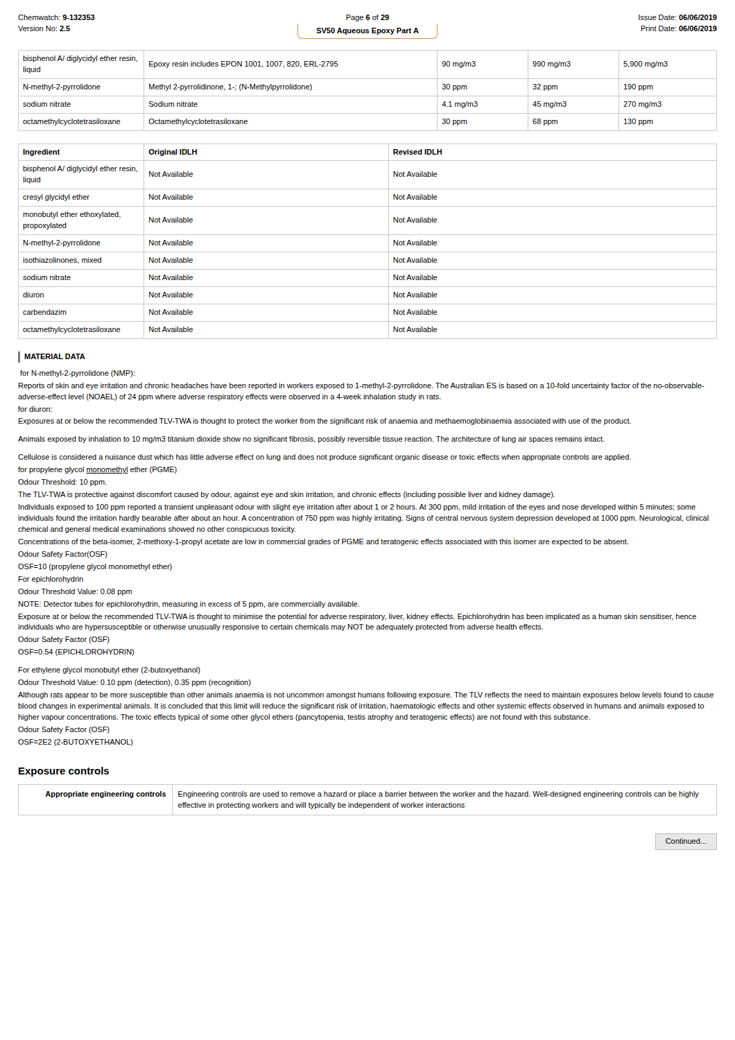Chemwatch: 9-132353
Version No: 2.5
Page 6 of 29
Issue Date: 06/06/2019
Print Date: 06/06/2019
SV50 Aqueous Epoxy Part A
| bisphenol A/ diglycidyl ether resin, liquid | Epoxy resin includes EPON 1001, 1007, 820, ERL-2795 | 90 mg/m3 | 990 mg/m3 | 5,900 mg/m3 |
| N-methyl-2-pyrrolidone | Methyl 2-pyrrolidinone, 1-; (N-Methylpyrrolidone) | 30 ppm | 32 ppm | 190 ppm |
| sodium nitrate | Sodium nitrate | 4.1 mg/m3 | 45 mg/m3 | 270 mg/m3 |
| octamethylcyclotetrasiloxane | Octamethylcyclotetrasiloxane | 30 ppm | 68 ppm | 130 ppm |
| Ingredient | Original IDLH | Revised IDLH |
| --- | --- | --- |
| bisphenol A/ diglycidyl ether resin, liquid | Not Available | Not Available |
| cresyl glycidyl ether | Not Available | Not Available |
| monobutyl ether ethoxylated, propoxylated | Not Available | Not Available |
| N-methyl-2-pyrrolidone | Not Available | Not Available |
| isothiazolinones, mixed | Not Available | Not Available |
| sodium nitrate | Not Available | Not Available |
| diuron | Not Available | Not Available |
| carbendazim | Not Available | Not Available |
| octamethylcyclotetrasiloxane | Not Available | Not Available |
MATERIAL DATA
for N-methyl-2-pyrrolidone (NMP):
Reports of skin and eye irritation and chronic headaches have been reported in workers exposed to 1-methyl-2-pyrrolidone. The Australian ES is based on a 10-fold uncertainty factor of the no-observable-adverse-effect level (NOAEL) of 24 ppm where adverse respiratory effects were observed in a 4-week inhalation study in rats.
for diuron:
Exposures at or below the recommended TLV-TWA is thought to protect the worker from the significant risk of anaemia and methaemoglobinaemia associated with use of the product.
Animals exposed by inhalation to 10 mg/m3 titanium dioxide show no significant fibrosis, possibly reversible tissue reaction. The architecture of lung air spaces remains intact.
Cellulose is considered a nuisance dust which has little adverse effect on lung and does not produce significant organic disease or toxic effects when appropriate controls are applied.
for propylene glycol monomethyl ether (PGME)
Odour Threshold: 10 ppm.
The TLV-TWA is protective against discomfort caused by odour, against eye and skin irritation, and chronic effects (including possible liver and kidney damage).
Individuals exposed to 100 ppm reported a transient unpleasant odour with slight eye irritation after about 1 or 2 hours. At 300 ppm, mild irritation of the eyes and nose developed within 5 minutes; some individuals found the irritation hardly bearable after about an hour. A concentration of 750 ppm was highly irritating. Signs of central nervous system depression developed at 1000 ppm. Neurological, clinical chemical and general medical examinations showed no other conspicuous toxicity.
Concentrations of the beta-isomer, 2-methoxy-1-propyl acetate are low in commercial grades of PGME and teratogenic effects associated with this isomer are expected to be absent.
Odour Safety Factor(OSF)
OSF=10 (propylene glycol monomethyl ether)
For epichlorohydrin
Odour Threshold Value: 0.08 ppm
NOTE: Detector tubes for epichlorohydrin, measuring in excess of 5 ppm, are commercially available.
Exposure at or below the recommended TLV-TWA is thought to minimise the potential for adverse respiratory, liver, kidney effects. Epichlorohydrin has been implicated as a human skin sensitiser, hence individuals who are hypersusceptible or otherwise unusually responsive to certain chemicals may NOT be adequately protected from adverse health effects.
Odour Safety Factor (OSF)
OSF=0.54 (EPICHLOROHYDRIN)
For ethylene glycol monobutyl ether (2-butoxyethanol)
Odour Threshold Value: 0.10 ppm (detection), 0.35 ppm (recognition)
Although rats appear to be more susceptible than other animals anaemia is not uncommon amongst humans following exposure. The TLV reflects the need to maintain exposures below levels found to cause blood changes in experimental animals. It is concluded that this limit will reduce the significant risk of irritation, haematologic effects and other systemic effects observed in humans and animals exposed to higher vapour concentrations. The toxic effects typical of some other glycol ethers (pancytopenia, testis atrophy and teratogenic effects) are not found with this substance.
Odour Safety Factor (OSF)
OSF=2E2 (2-BUTOXYETHANOL)
Exposure controls
| Appropriate engineering controls | Engineering controls are used to remove a hazard or place a barrier between the worker and the hazard. Well-designed engineering controls can be highly effective in protecting workers and will typically be independent of worker interactions |
Continued...